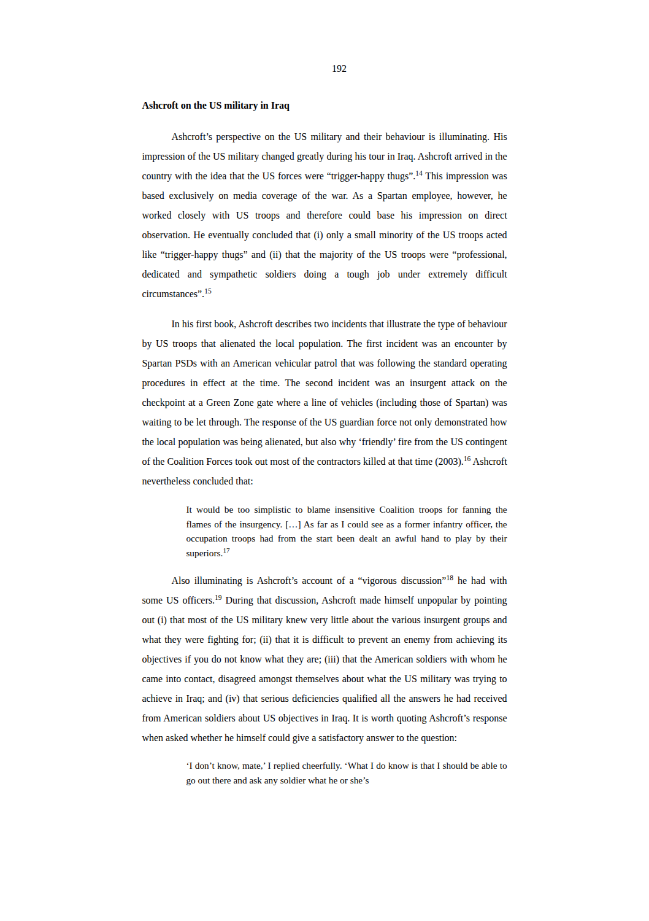192
Ashcroft on the US military in Iraq
Ashcroft’s perspective on the US military and their behaviour is illuminating. His impression of the US military changed greatly during his tour in Iraq. Ashcroft arrived in the country with the idea that the US forces were “trigger-happy thugs”.14 This impression was based exclusively on media coverage of the war. As a Spartan employee, however, he worked closely with US troops and therefore could base his impression on direct observation. He eventually concluded that (i) only a small minority of the US troops acted like “trigger-happy thugs” and (ii) that the majority of the US troops were “professional, dedicated and sympathetic soldiers doing a tough job under extremely difficult circumstances”.15
In his first book, Ashcroft describes two incidents that illustrate the type of behaviour by US troops that alienated the local population. The first incident was an encounter by Spartan PSDs with an American vehicular patrol that was following the standard operating procedures in effect at the time. The second incident was an insurgent attack on the checkpoint at a Green Zone gate where a line of vehicles (including those of Spartan) was waiting to be let through. The response of the US guardian force not only demonstrated how the local population was being alienated, but also why ‘friendly’ fire from the US contingent of the Coalition Forces took out most of the contractors killed at that time (2003).16 Ashcroft nevertheless concluded that:
It would be too simplistic to blame insensitive Coalition troops for fanning the flames of the insurgency. […] As far as I could see as a former infantry officer, the occupation troops had from the start been dealt an awful hand to play by their superiors.17
Also illuminating is Ashcroft’s account of a “vigorous discussion”18 he had with some US officers.19 During that discussion, Ashcroft made himself unpopular by pointing out (i) that most of the US military knew very little about the various insurgent groups and what they were fighting for; (ii) that it is difficult to prevent an enemy from achieving its objectives if you do not know what they are; (iii) that the American soldiers with whom he came into contact, disagreed amongst themselves about what the US military was trying to achieve in Iraq; and (iv) that serious deficiencies qualified all the answers he had received from American soldiers about US objectives in Iraq. It is worth quoting Ashcroft’s response when asked whether he himself could give a satisfactory answer to the question:
‘I don’t know, mate,’ I replied cheerfully. ‘What I do know is that I should be able to go out there and ask any soldier what he or she’s